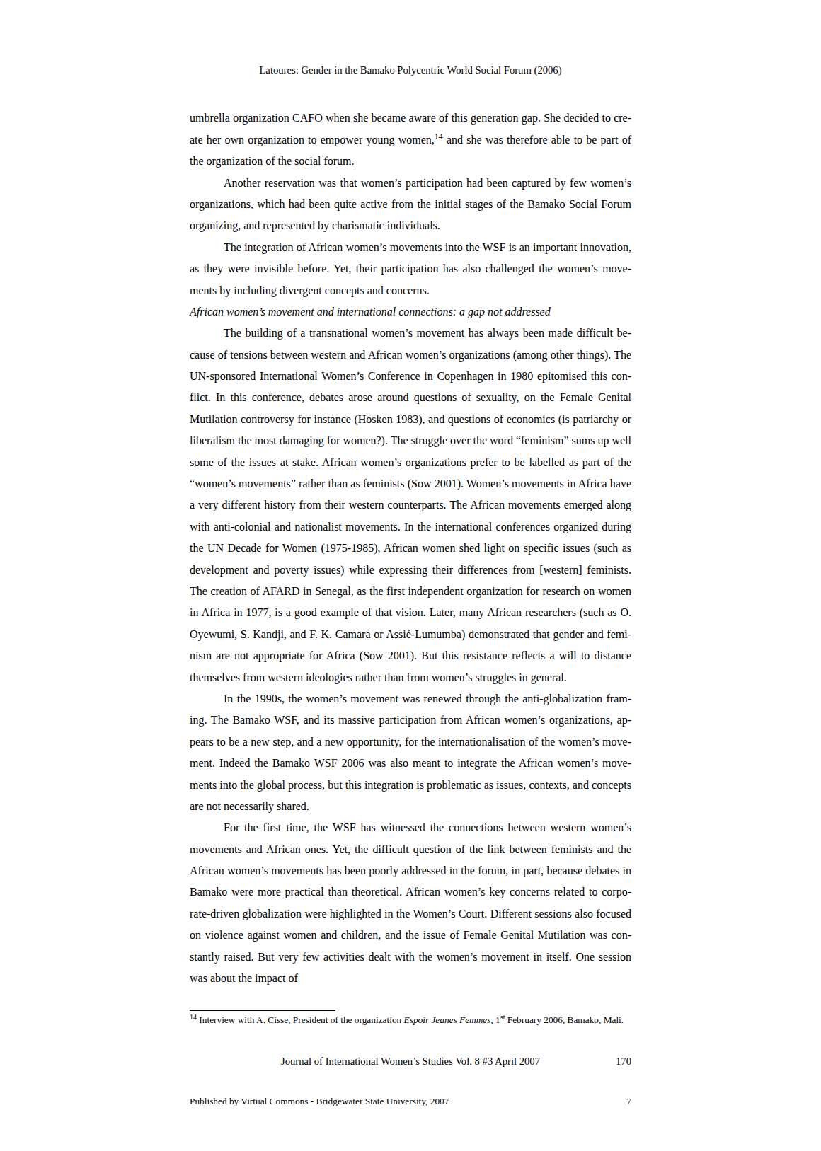Latoures: Gender in the Bamako Polycentric World Social Forum (2006)
umbrella organization CAFO when she became aware of this generation gap. She decided to create her own organization to empower young women,14 and she was therefore able to be part of the organization of the social forum.
Another reservation was that women’s participation had been captured by few women’s organizations, which had been quite active from the initial stages of the Bamako Social Forum organizing, and represented by charismatic individuals.
The integration of African women’s movements into the WSF is an important innovation, as they were invisible before. Yet, their participation has also challenged the women’s movements by including divergent concepts and concerns.
African women’s movement and international connections: a gap not addressed
The building of a transnational women’s movement has always been made difficult because of tensions between western and African women’s organizations (among other things). The UN-sponsored International Women’s Conference in Copenhagen in 1980 epitomised this conflict. In this conference, debates arose around questions of sexuality, on the Female Genital Mutilation controversy for instance (Hosken 1983), and questions of economics (is patriarchy or liberalism the most damaging for women?). The struggle over the word “feminism” sums up well some of the issues at stake. African women’s organizations prefer to be labelled as part of the “women’s movements” rather than as feminists (Sow 2001). Women’s movements in Africa have a very different history from their western counterparts. The African movements emerged along with anti-colonial and nationalist movements. In the international conferences organized during the UN Decade for Women (1975-1985), African women shed light on specific issues (such as development and poverty issues) while expressing their differences from [western] feminists. The creation of AFARD in Senegal, as the first independent organization for research on women in Africa in 1977, is a good example of that vision. Later, many African researchers (such as O. Oyewumi, S. Kandji, and F. K. Camara or Assié-Lumumba) demonstrated that gender and feminism are not appropriate for Africa (Sow 2001). But this resistance reflects a will to distance themselves from western ideologies rather than from women’s struggles in general.
In the 1990s, the women’s movement was renewed through the anti-globalization framing. The Bamako WSF, and its massive participation from African women’s organizations, appears to be a new step, and a new opportunity, for the internationalisation of the women’s movement. Indeed the Bamako WSF 2006 was also meant to integrate the African women’s movements into the global process, but this integration is problematic as issues, contexts, and concepts are not necessarily shared.
For the first time, the WSF has witnessed the connections between western women’s movements and African ones. Yet, the difficult question of the link between feminists and the African women’s movements has been poorly addressed in the forum, in part, because debates in Bamako were more practical than theoretical. African women’s key concerns related to corporate-driven globalization were highlighted in the Women’s Court. Different sessions also focused on violence against women and children, and the issue of Female Genital Mutilation was constantly raised. But very few activities dealt with the women’s movement in itself. One session was about the impact of
14 Interview with A. Cisse, President of the organization Espoir Jeunes Femmes, 1st February 2006, Bamako, Mali.
Journal of International Women’s Studies Vol. 8 #3 April 2007 170
Published by Virtual Commons - Bridgewater State University, 2007 7